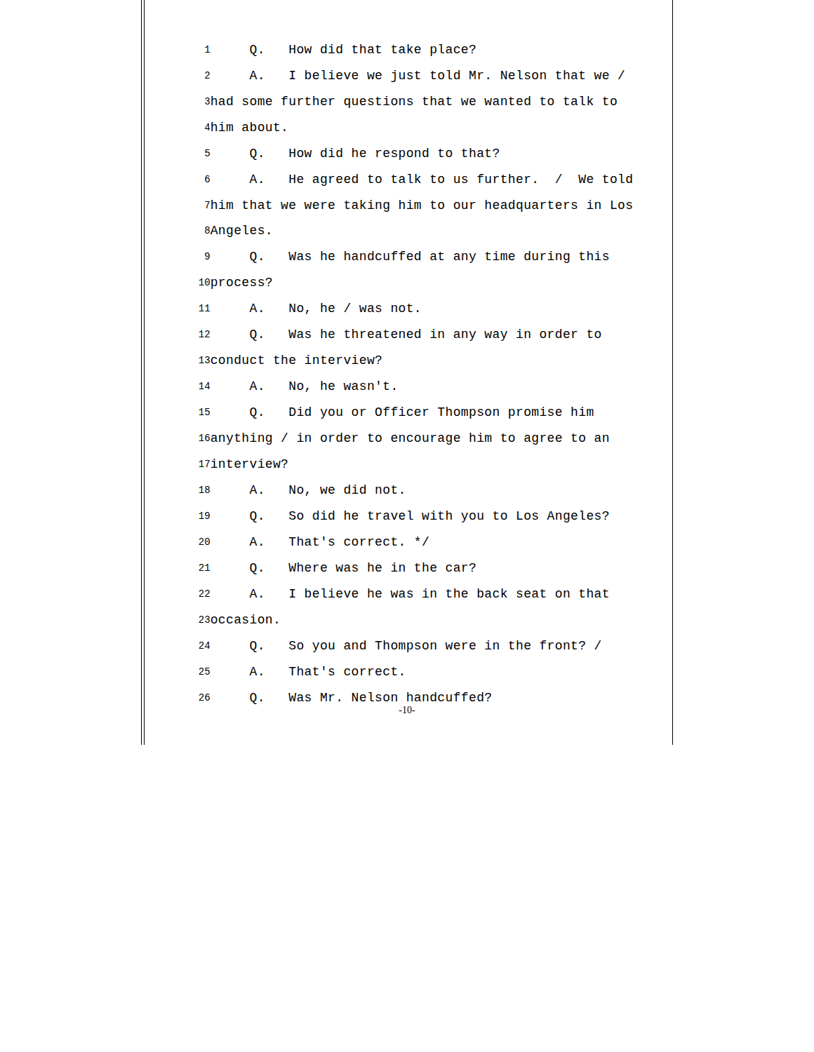| 1 | Q. How did that take place? |
| 2 | A. I believe we just told Mr. Nelson that we / |
| 3 | had some further questions that we wanted to talk to |
| 4 | him about. |
| 5 | Q. How did he respond to that? |
| 6 | A. He agreed to talk to us further. / We told |
| 7 | him that we were taking him to our headquarters in Los |
| 8 | Angeles. |
| 9 | Q. Was he handcuffed at any time during this |
| 10 | process? |
| 11 | A. No, he / was not. |
| 12 | Q. Was he threatened in any way in order to |
| 13 | conduct the interview? |
| 14 | A. No, he wasn't. |
| 15 | Q. Did you or Officer Thompson promise him |
| 16 | anything / in order to encourage him to agree to an |
| 17 | interview? |
| 18 | A. No, we did not. |
| 19 | Q. So did he travel with you to Los Angeles? |
| 20 | A. That's correct. */ |
| 21 | Q. Where was he in the car? |
| 22 | A. I believe he was in the back seat on that |
| 23 | occasion. |
| 24 | Q. So you and Thompson were in the front? / |
| 25 | A. That's correct. |
| 26 | Q. Was Mr. Nelson handcuffed? |
-10-